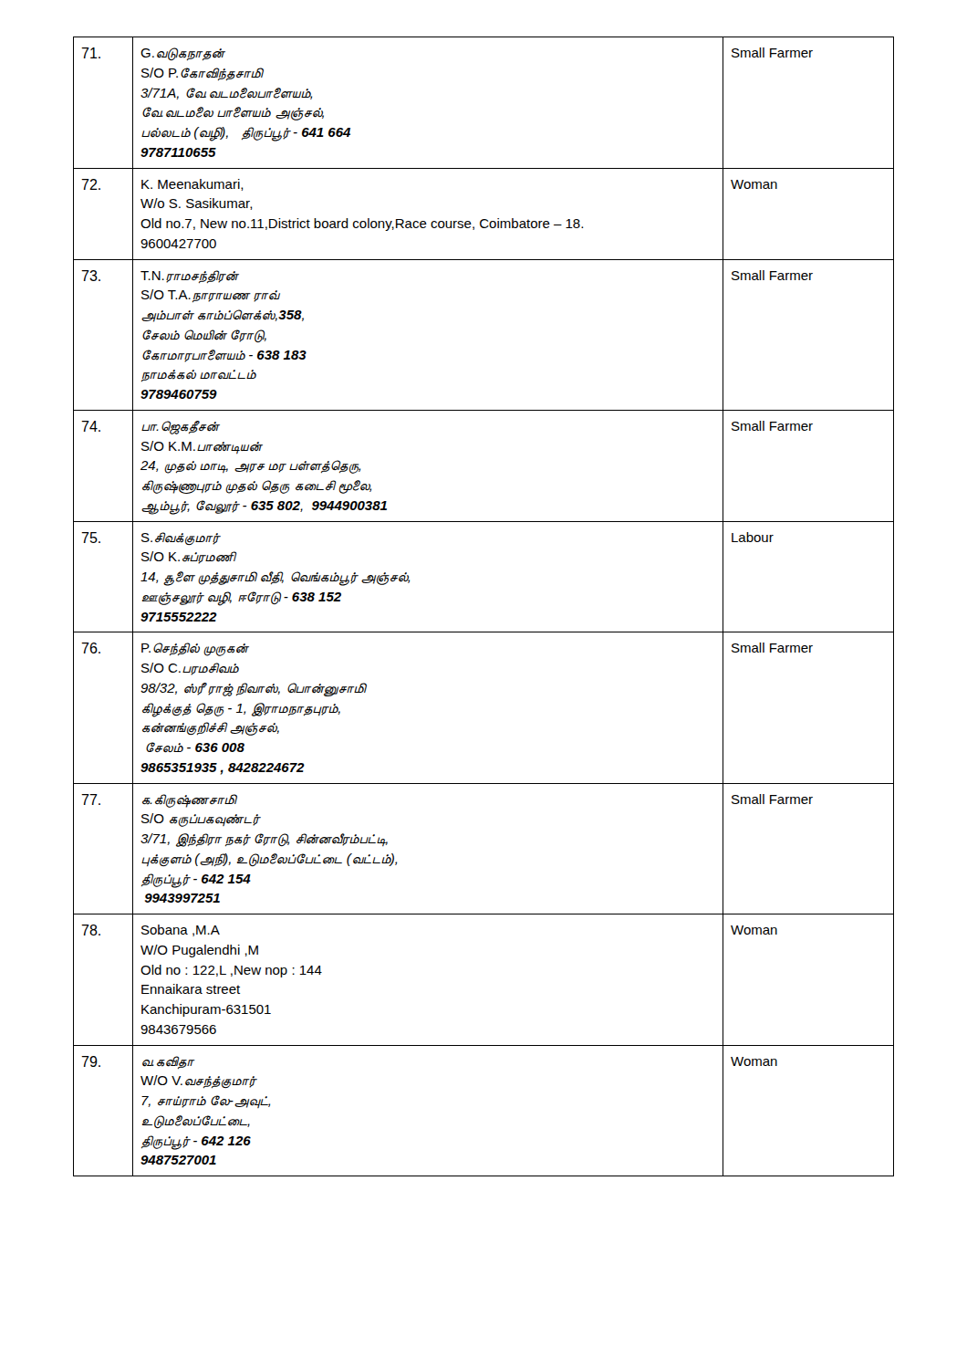| 71. | G. வடுகநாதன் S/O P. கோவிந்தசாமி 3/71A, வே.வடமலைபாளையம், வே.வடமலை பாளையம் அஞ்சல், பல்லடம் (வழி), திருப்பூர் - 641 664 9787110655 | Small Farmer |
| 72. | K. Meenakumari, W/o S. Sasikumar, Old no.7, New no.11,District board colony,Race course, Coimbatore – 18. 9600427700 | Woman |
| 73. | T.N. ராமசந்திரன் S/O T.A. நாராயண ராவ் அம்பாள் காம்ப்ளெக்ஸ், 358 , சேலம் மெயின் ரோடு, கோமாரபாளையம் - 638 183 நாமக்கல் மாவட்டம் 9789460759 | Small Farmer |
| 74. | பா.ஜெகதீசன் S/O K.M. பாண்டியன் 24, முதல் மாடி, அரச மர பள்ளத்தெரு, கிருஷ்ணாபுரம் முதல் தெரு கடைசி மூலை, ஆம்பூர், வேலூர் - 635 802 , 9944900381 | Small Farmer |
| 75. | S. சிவக்குமார் S/O K. சுப்ரமணி 14, சூளை முத்துசாமி வீதி, வெங்கம்பூர் அஞ்சல், ஊஞ்சலூர் வழி, ஈரோடு - 638 152 9715552222 | Labour |
| 76. | P. செந்தில் முருகன் S/O C. பரமசிவம் 98/32, ஸ்ரீ ராஜ் நிவாஸ், பொன்னுசாமி கிழக்குத் தெரு - 1, இராமநாதபுரம், கன்னங்குறிச்சி அஞ்சல், சேலம் - 636 008 9865351935 , 8428224672 | Small Farmer |
| 77. | க.கிருஷ்ணசாமி S/O கருப்பகவுண்டர் 3/71, இந்திரா நகர் ரோடு, சின்னவீரம்பட்டி, புக்குளம் (அநி), உடுமலைப்பேட்டை (வட்டம்), திருப்பூர் - 642 154 9943997251 | Small Farmer |
| 78. | Sobana ,M.A W/O Pugalendhi ,M Old no : 122,L ,New nop : 144 Ennaikara street Kanchipuram-631501 9843679566 | Woman |
| 79. | வ.கவிதா W/O V. வசந்த்குமார் 7, சாய்ராம் லே-அவுட், உடுமலைப்பேட்டை, திருப்பூர் - 642 126 9487527001 | Woman |